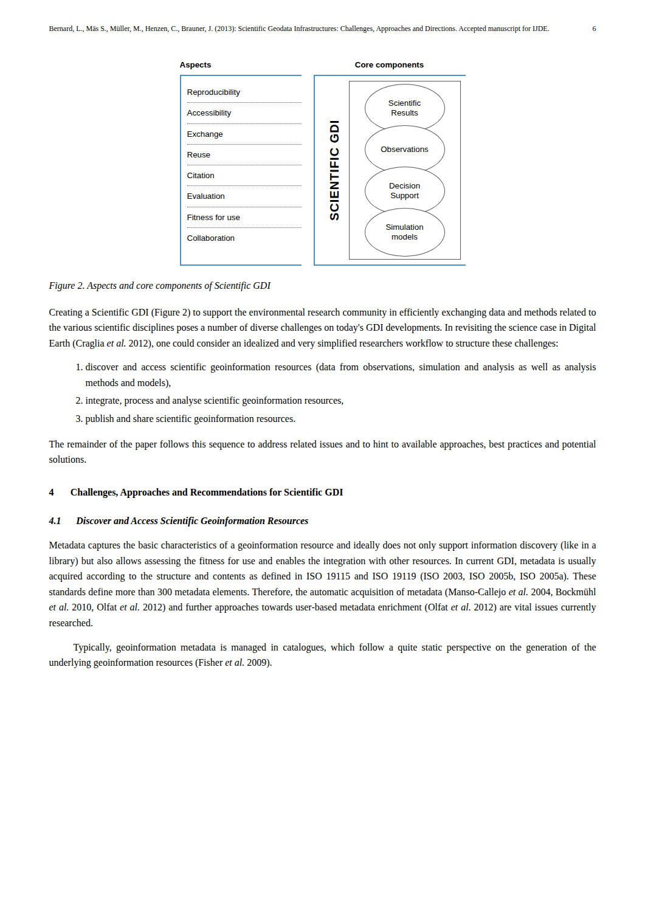Bernard, L., Mäs S., Müller, M., Henzen, C., Brauner, J. (2013): Scientific Geodata Infrastructures: Challenges, Approaches and Directions. Accepted manuscript for IJDE. 6
Aspects
Core components
Reproducibility
Accessibility
Exchange
Reuse
Citation
Evaluation
Fitness for use
Collaboration
SCIENTIFIC GDI
Scientific
Results
Observations
Decision
Support
Simulation
models
Figure 2. Aspects and core components of Scientific GDI
Creating a Scientific GDI (Figure 2) to support the environmental research community in efficiently exchanging data and methods related to the various scientific disciplines poses a number of diverse challenges on today's GDI developments. In revisiting the science case in Digital Earth (Craglia et al. 2012), one could consider an idealized and very simplified researchers workflow to structure these challenges:
discover and access scientific geoinformation resources (data from observations, simulation and analysis as well as analysis methods and models),
integrate, process and analyse scientific geoinformation resources,
publish and share scientific geoinformation resources.
The remainder of the paper follows this sequence to address related issues and to hint to available approaches, best practices and potential solutions.
4 Challenges, Approaches and Recommendations for Scientific GDI
4.1 Discover and Access Scientific Geoinformation Resources
Metadata captures the basic characteristics of a geoinformation resource and ideally does not only support information discovery (like in a library) but also allows assessing the fitness for use and enables the integration with other resources. In current GDI, metadata is usually acquired according to the structure and contents as defined in ISO 19115 and ISO 19119 (ISO 2003, ISO 2005b, ISO 2005a). These standards define more than 300 metadata elements. Therefore, the automatic acquisition of metadata (Manso-Callejo et al. 2004, Bockmühl et al. 2010, Olfat et al. 2012) and further approaches towards user-based metadata enrichment (Olfat et al. 2012) are vital issues currently researched.
Typically, geoinformation metadata is managed in catalogues, which follow a quite static perspective on the generation of the underlying geoinformation resources (Fisher et al. 2009).